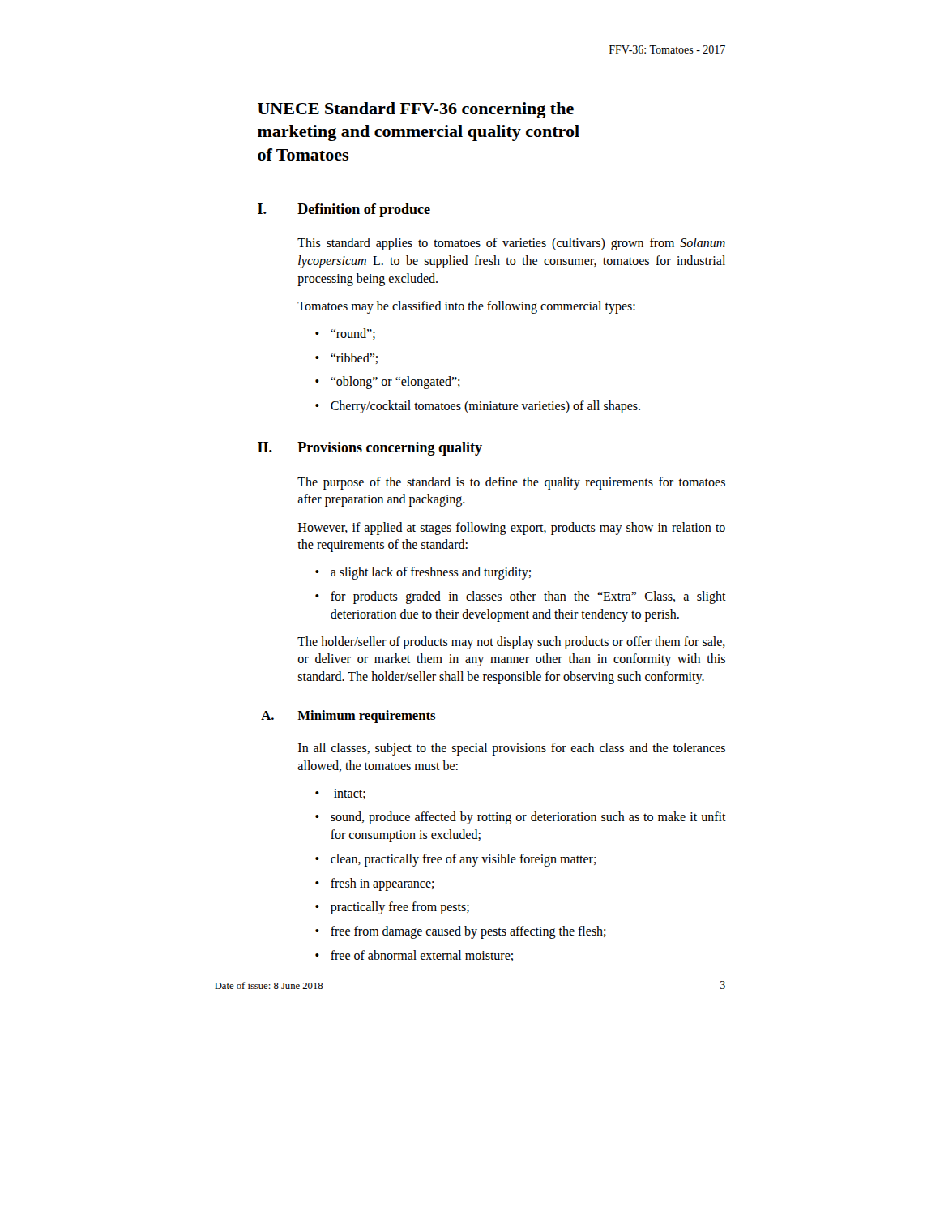FFV-36: Tomatoes - 2017
UNECE Standard FFV-36 concerning the
marketing and commercial quality control
of Tomatoes
I. Definition of produce
This standard applies to tomatoes of varieties (cultivars) grown from Solanum lycopersicum L. to be supplied fresh to the consumer, tomatoes for industrial processing being excluded.
Tomatoes may be classified into the following commercial types:
“round”;
“ribbed”;
“oblong” or “elongated”;
Cherry/cocktail tomatoes (miniature varieties) of all shapes.
II. Provisions concerning quality
The purpose of the standard is to define the quality requirements for tomatoes after preparation and packaging.
However, if applied at stages following export, products may show in relation to the requirements of the standard:
a slight lack of freshness and turgidity;
for products graded in classes other than the “Extra” Class, a slight deterioration due to their development and their tendency to perish.
The holder/seller of products may not display such products or offer them for sale, or deliver or market them in any manner other than in conformity with this standard. The holder/seller shall be responsible for observing such conformity.
A. Minimum requirements
In all classes, subject to the special provisions for each class and the tolerances allowed, the tomatoes must be:
intact;
sound, produce affected by rotting or deterioration such as to make it unfit for consumption is excluded;
clean, practically free of any visible foreign matter;
fresh in appearance;
practically free from pests;
free from damage caused by pests affecting the flesh;
free of abnormal external moisture;
Date of issue: 8 June 2018 3